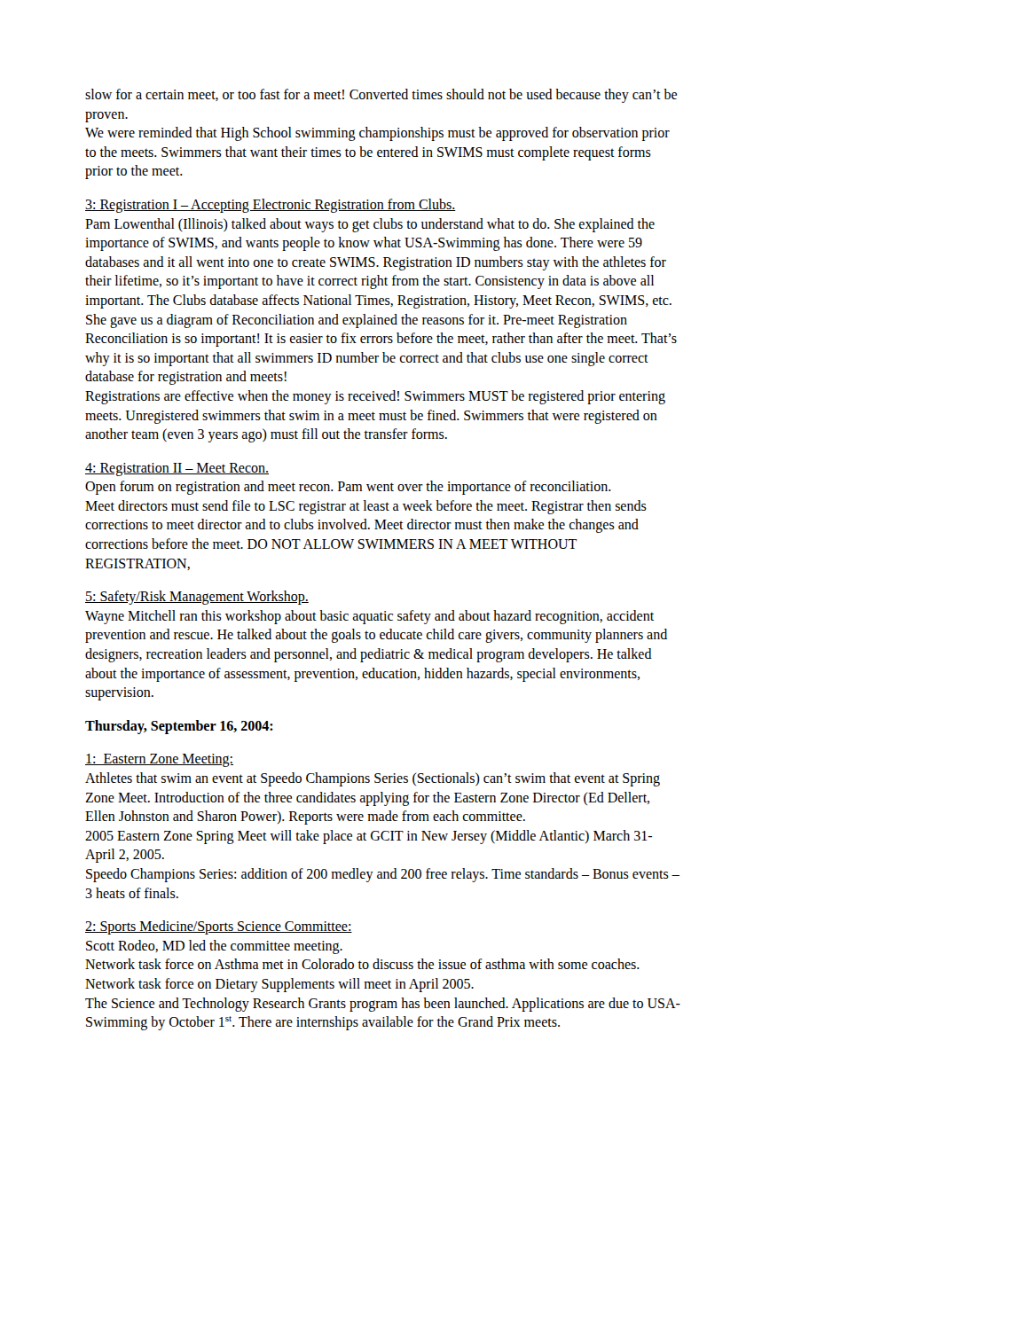slow for a certain meet, or too fast for a meet! Converted times should not be used because they can’t be proven.
We were reminded that High School swimming championships must be approved for observation prior to the meets. Swimmers that want their times to be entered in SWIMS must complete request forms prior to the meet.
3: Registration I – Accepting Electronic Registration from Clubs.
Pam Lowenthal (Illinois) talked about ways to get clubs to understand what to do. She explained the importance of SWIMS, and wants people to know what USA-Swimming has done. There were 59 databases and it all went into one to create SWIMS. Registration ID numbers stay with the athletes for their lifetime, so it’s important to have it correct right from the start. Consistency in data is above all important. The Clubs database affects National Times, Registration, History, Meet Recon, SWIMS, etc. She gave us a diagram of Reconciliation and explained the reasons for it. Pre-meet Registration Reconciliation is so important! It is easier to fix errors before the meet, rather than after the meet. That’s why it is so important that all swimmers ID number be correct and that clubs use one single correct database for registration and meets!
Registrations are effective when the money is received! Swimmers MUST be registered prior entering meets. Unregistered swimmers that swim in a meet must be fined. Swimmers that were registered on another team (even 3 years ago) must fill out the transfer forms.
4: Registration II – Meet Recon.
Open forum on registration and meet recon. Pam went over the importance of reconciliation.
Meet directors must send file to LSC registrar at least a week before the meet. Registrar then sends corrections to meet director and to clubs involved. Meet director must then make the changes and corrections before the meet. DO NOT ALLOW SWIMMERS IN A MEET WITHOUT REGISTRATION,
5: Safety/Risk Management Workshop.
Wayne Mitchell ran this workshop about basic aquatic safety and about hazard recognition, accident prevention and rescue. He talked about the goals to educate child care givers, community planners and designers, recreation leaders and personnel, and pediatric & medical program developers. He talked about the importance of assessment, prevention, education, hidden hazards, special environments, supervision.
Thursday, September 16, 2004:
1: Eastern Zone Meeting:
Athletes that swim an event at Speedo Champions Series (Sectionals) can’t swim that event at Spring Zone Meet. Introduction of the three candidates applying for the Eastern Zone Director (Ed Dellert, Ellen Johnston and Sharon Power). Reports were made from each committee.
2005 Eastern Zone Spring Meet will take place at GCIT in New Jersey (Middle Atlantic) March 31-April 2, 2005.
Speedo Champions Series: addition of 200 medley and 200 free relays. Time standards – Bonus events – 3 heats of finals.
2: Sports Medicine/Sports Science Committee:
Scott Rodeo, MD led the committee meeting.
Network task force on Asthma met in Colorado to discuss the issue of asthma with some coaches.
Network task force on Dietary Supplements will meet in April 2005.
The Science and Technology Research Grants program has been launched. Applications are due to USA-Swimming by October 1st. There are internships available for the Grand Prix meets.